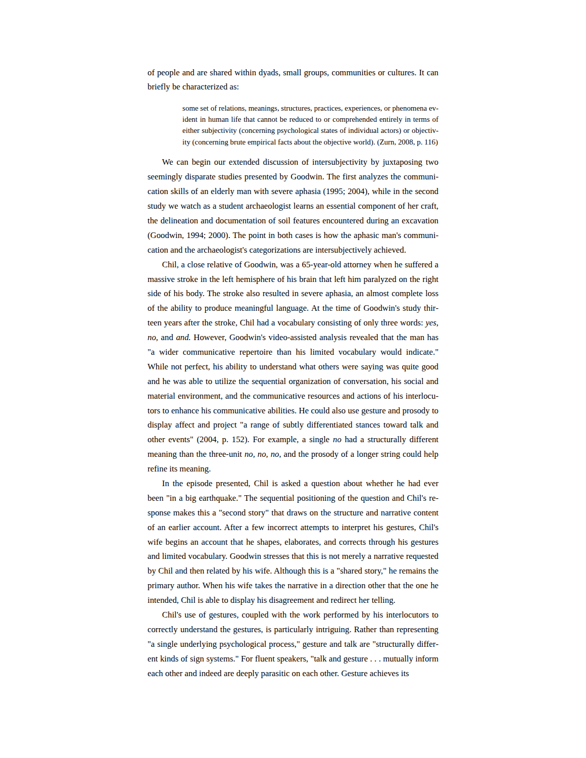of people and are shared within dyads, small groups, communities or cultures. It can briefly be characterized as:
some set of relations, meanings, structures, practices, experiences, or phenomena evident in human life that cannot be reduced to or comprehended entirely in terms of either subjectivity (concerning psychological states of individual actors) or objectivity (concerning brute empirical facts about the objective world). (Zurn, 2008, p. 116)
We can begin our extended discussion of intersubjectivity by juxtaposing two seemingly disparate studies presented by Goodwin. The first analyzes the communication skills of an elderly man with severe aphasia (1995; 2004), while in the second study we watch as a student archaeologist learns an essential component of her craft, the delineation and documentation of soil features encountered during an excavation (Goodwin, 1994; 2000). The point in both cases is how the aphasic man's communication and the archaeologist's categorizations are intersubjectively achieved.
Chil, a close relative of Goodwin, was a 65-year-old attorney when he suffered a massive stroke in the left hemisphere of his brain that left him paralyzed on the right side of his body. The stroke also resulted in severe aphasia, an almost complete loss of the ability to produce meaningful language. At the time of Goodwin's study thirteen years after the stroke, Chil had a vocabulary consisting of only three words: yes, no, and and. However, Goodwin's video-assisted analysis revealed that the man has "a wider communicative repertoire than his limited vocabulary would indicate." While not perfect, his ability to understand what others were saying was quite good and he was able to utilize the sequential organization of conversation, his social and material environment, and the communicative resources and actions of his interlocutors to enhance his communicative abilities. He could also use gesture and prosody to display affect and project "a range of subtly differentiated stances toward talk and other events" (2004, p. 152). For example, a single no had a structurally different meaning than the three-unit no, no, no, and the prosody of a longer string could help refine its meaning.
In the episode presented, Chil is asked a question about whether he had ever been "in a big earthquake." The sequential positioning of the question and Chil's response makes this a "second story" that draws on the structure and narrative content of an earlier account. After a few incorrect attempts to interpret his gestures, Chil's wife begins an account that he shapes, elaborates, and corrects through his gestures and limited vocabulary. Goodwin stresses that this is not merely a narrative requested by Chil and then related by his wife. Although this is a "shared story," he remains the primary author. When his wife takes the narrative in a direction other that the one he intended, Chil is able to display his disagreement and redirect her telling.
Chil's use of gestures, coupled with the work performed by his interlocutors to correctly understand the gestures, is particularly intriguing. Rather than representing "a single underlying psychological process," gesture and talk are "structurally different kinds of sign systems." For fluent speakers, "talk and gesture . . . mutually inform each other and indeed are deeply parasitic on each other. Gesture achieves its